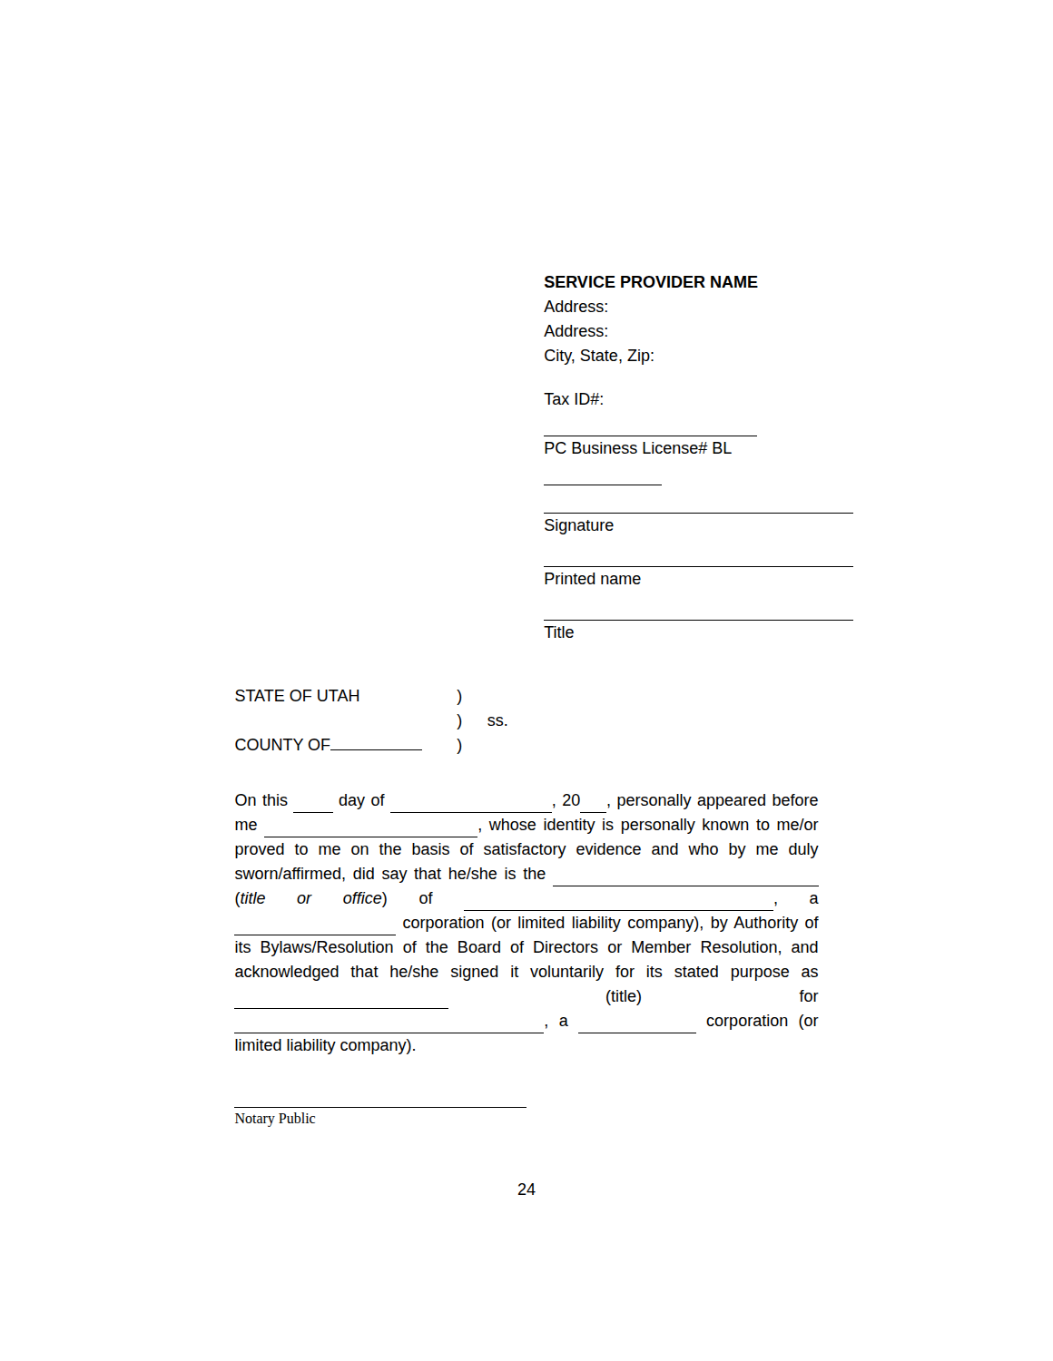SERVICE PROVIDER NAME
Address:
Address:
City, State, Zip:
Tax ID#:
PC Business License# BL
Signature
Printed name
Title
| STATE OF UTAH | ) | |
| | ) | ss. |
| COUNTY OF | ) | |
On this day of , 20 , personally appeared before me , whose identity is personally known to me/or proved to me on the basis of satisfactory evidence and who by me duly sworn/affirmed, did say that he/she is the (title or office) of , a corporation (or limited liability company), by Authority of its Bylaws/Resolution of the Board of Directors or Member Resolution, and acknowledged that he/she signed it voluntarily for its stated purpose as (title) for , a corporation (or limited liability company).
Notary Public
24